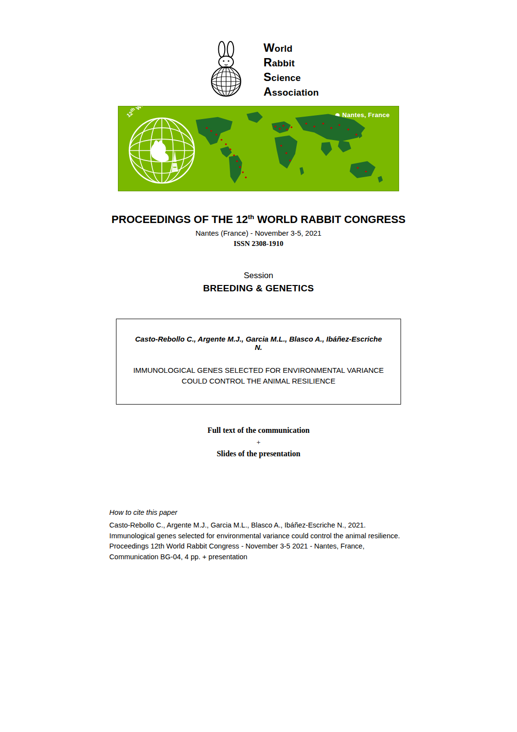World
Rabbit
Science
Association
Nantes, France
12th World Rabbit Congress
PROCEEDINGS OF THE 12th WORLD RABBIT CONGRESS
Nantes (France) - November 3-5, 2021
ISSN 2308-1910
Session
BREEDING & GENETICS
Casto-Rebollo C., Argente M.J., Garcia M.L., Blasco A., Ibáñez-Escriche N.
IMMUNOLOGICAL GENES SELECTED FOR ENVIRONMENTAL VARIANCE
COULD CONTROL THE ANIMAL RESILIENCE
Full text of the communication
+
Slides of the presentation
How to cite this paper
Casto-Rebollo C., Argente M.J., Garcia M.L., Blasco A., Ibáñez-Escriche N., 2021. Immunological genes selected for environmental variance could control the animal resilience. Proceedings 12th World Rabbit Congress - November 3-5 2021 - Nantes, France, Communication BG-04, 4 pp. + presentation